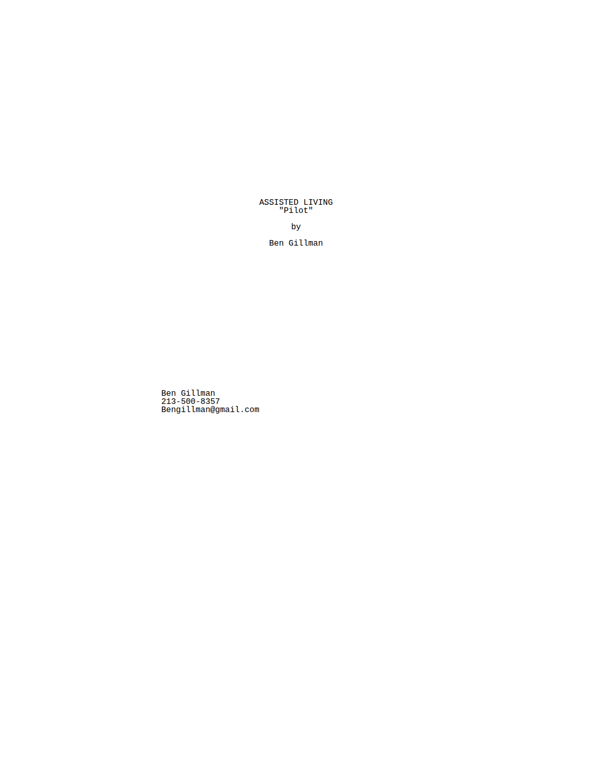ASSISTED LIVING
"Pilot"
by
Ben Gillman
Ben Gillman
213-500-8357
Bengillman@gmail.com